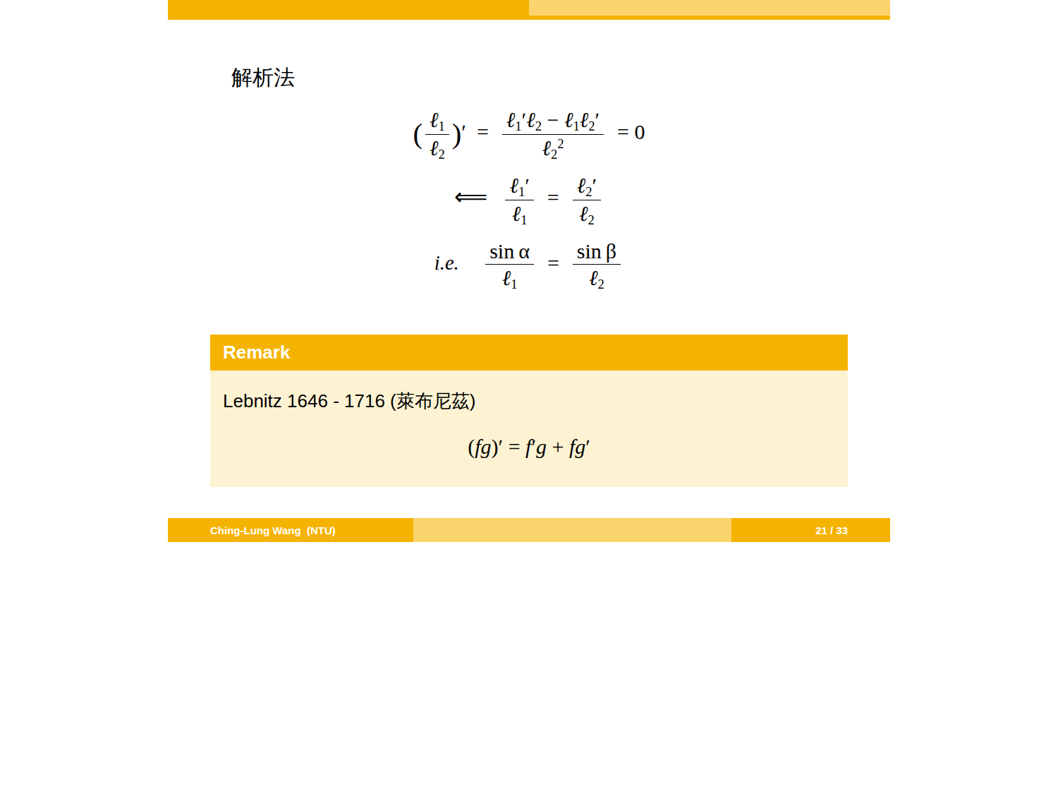解析法
(ℓ1 ℓ2)′ = ℓ1′ℓ2 − ℓ1ℓ2′ ℓ22 = 0
⟸ ℓ1′ℓ1 = ℓ2′ℓ2
i.e. sin α ℓ1 = sin β ℓ2
Remark
Lebnitz 1646 - 1716 (萊布尼茲)
(fg)′ = f′g + fg′
Ching-Lung Wang (NTU)
21 / 33